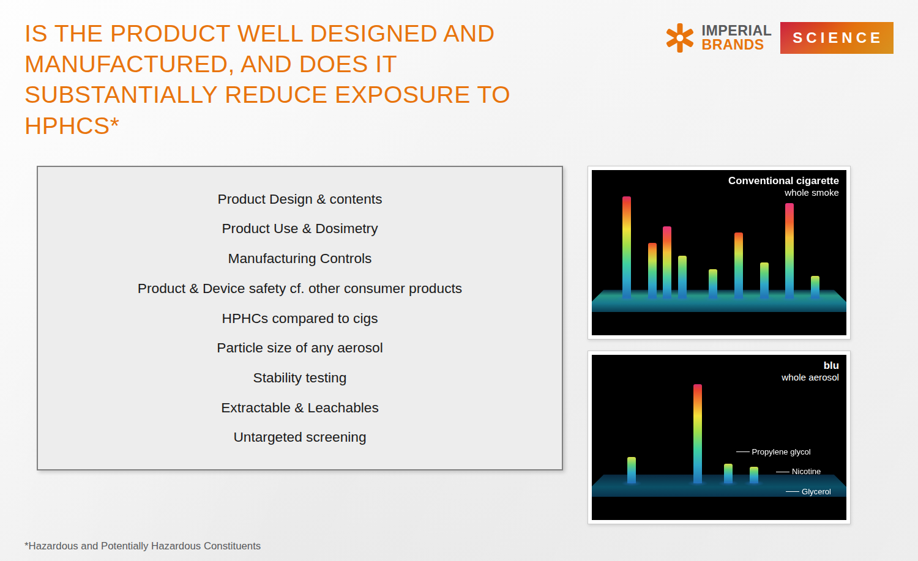Is the product well designed and manufactured, and does it substantially reduce exposure to HPHCs*
IMPERIAL
BRANDS
SCIENCE
Product Design & contents
Product Use & Dosimetry
Manufacturing Controls
Product & Device safety cf. other consumer products
HPHCs compared to cigs
Particle size of any aerosol
Stability testing
Extractable & Leachables
Untargeted screening
Conventional cigarettewhole smoke
bluwhole aerosol
Propylene glycol
Nicotine
Glycerol
*Hazardous and Potentially Hazardous Constituents